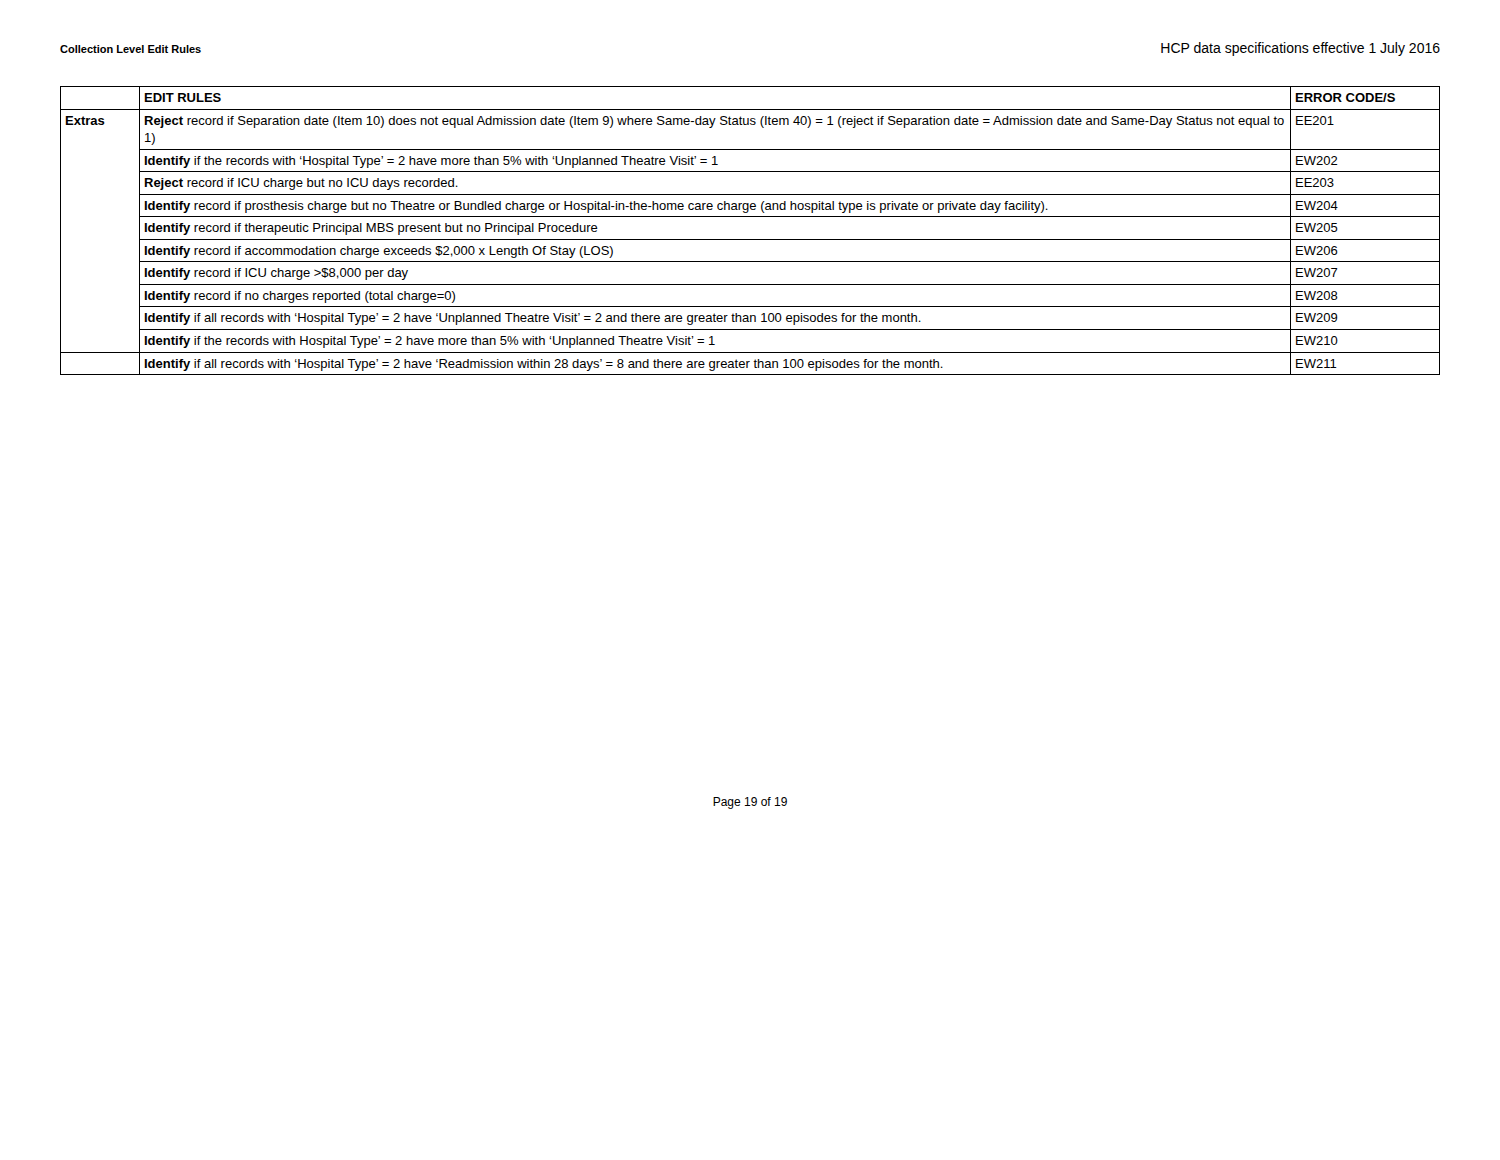Collection Level Edit Rules
HCP data specifications effective 1 July 2016
| | EDIT RULES | ERROR CODE/S |
| --- | --- | --- |
| Extras | Reject record if Separation date (Item 10) does not equal Admission date (Item 9) where Same-day Status (Item 40) = 1 (reject if Separation date = Admission date and Same-Day Status not equal to 1) | EE201 |
| Identify if the records with ‘Hospital Type’ = 2 have more than 5% with ‘Unplanned Theatre Visit’ = 1 | EW202 |
| Reject record if ICU charge but no ICU days recorded. | EE203 |
| Identify record if prosthesis charge but no Theatre or Bundled charge or Hospital-in-the-home care charge (and hospital type is private or private day facility). | EW204 |
| Identify record if therapeutic Principal MBS present but no Principal Procedure | EW205 |
| Identify record if accommodation charge exceeds $2,000 x Length Of Stay (LOS) | EW206 |
| Identify record if ICU charge >$8,000 per day | EW207 |
| Identify record if no charges reported (total charge=0) | EW208 |
| Identify if all records with ‘Hospital Type’ = 2 have ‘Unplanned Theatre Visit’ = 2 and there are greater than 100 episodes for the month. | EW209 |
| Identify if the records with Hospital Type’ = 2 have more than 5% with ‘Unplanned Theatre Visit’ = 1 | EW210 |
| | Identify if all records with ‘Hospital Type’ = 2 have ‘Readmission within 28 days’ = 8 and there are greater than 100 episodes for the month. | EW211 |
Page 19 of 19